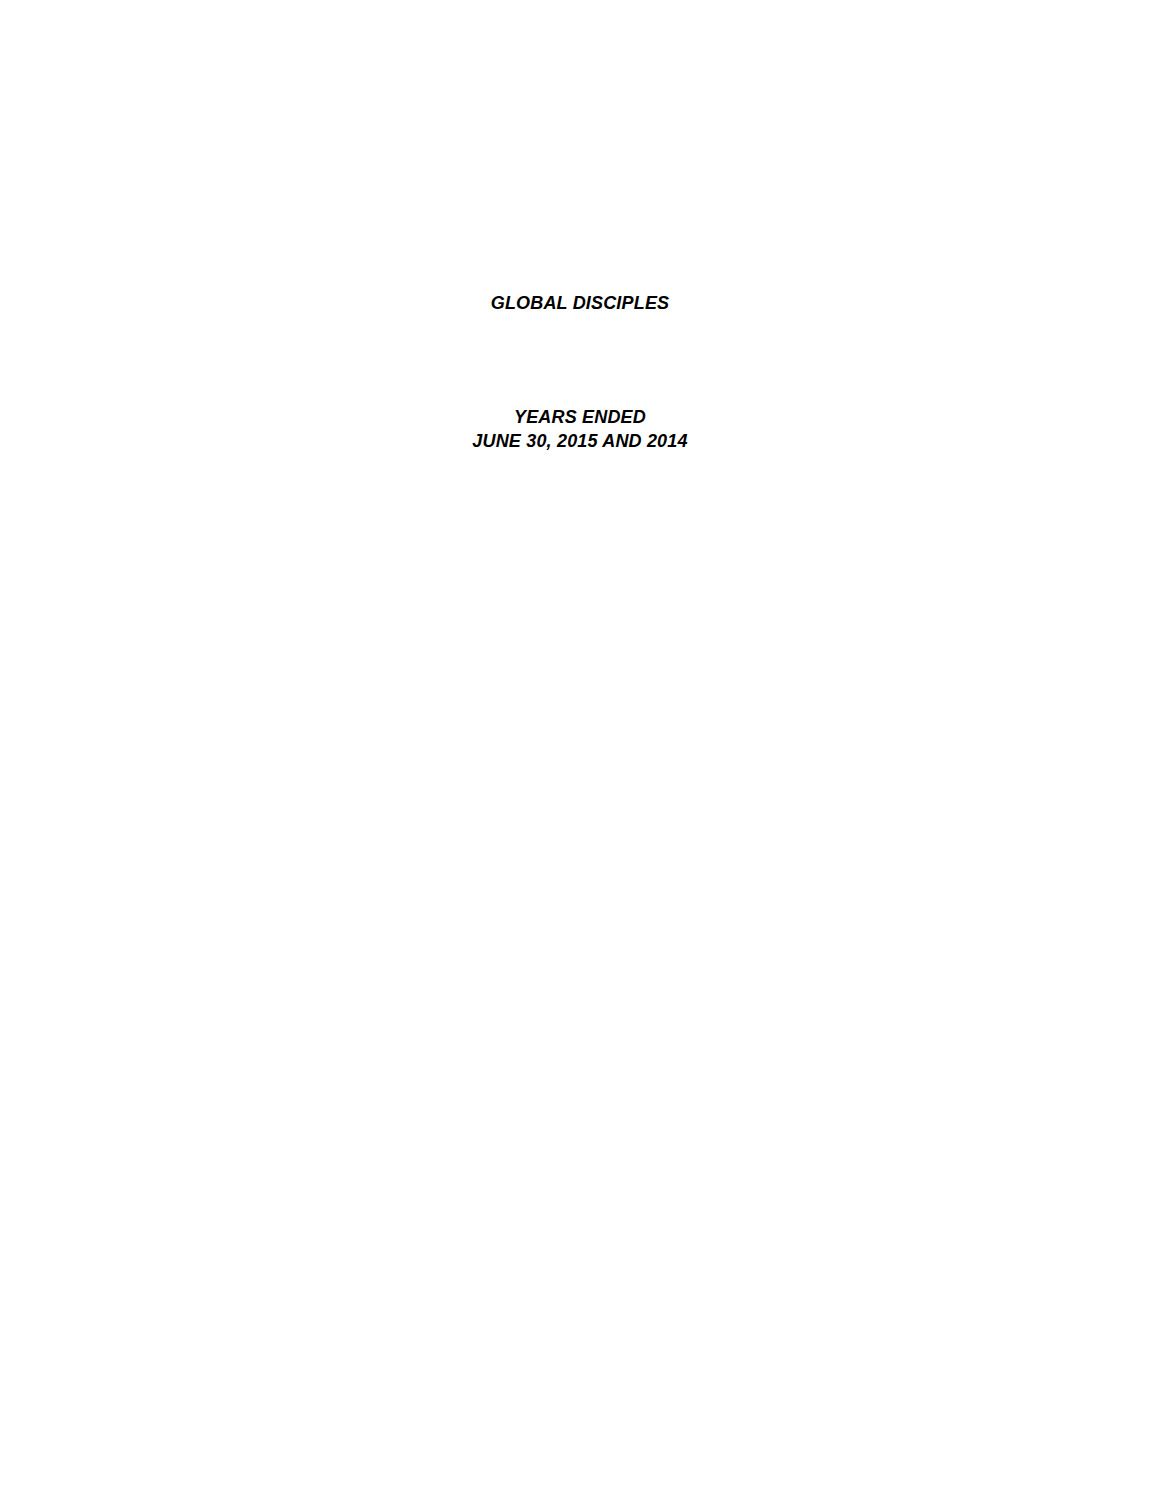GLOBAL DISCIPLES
YEARS ENDED
JUNE 30, 2015 AND 2014